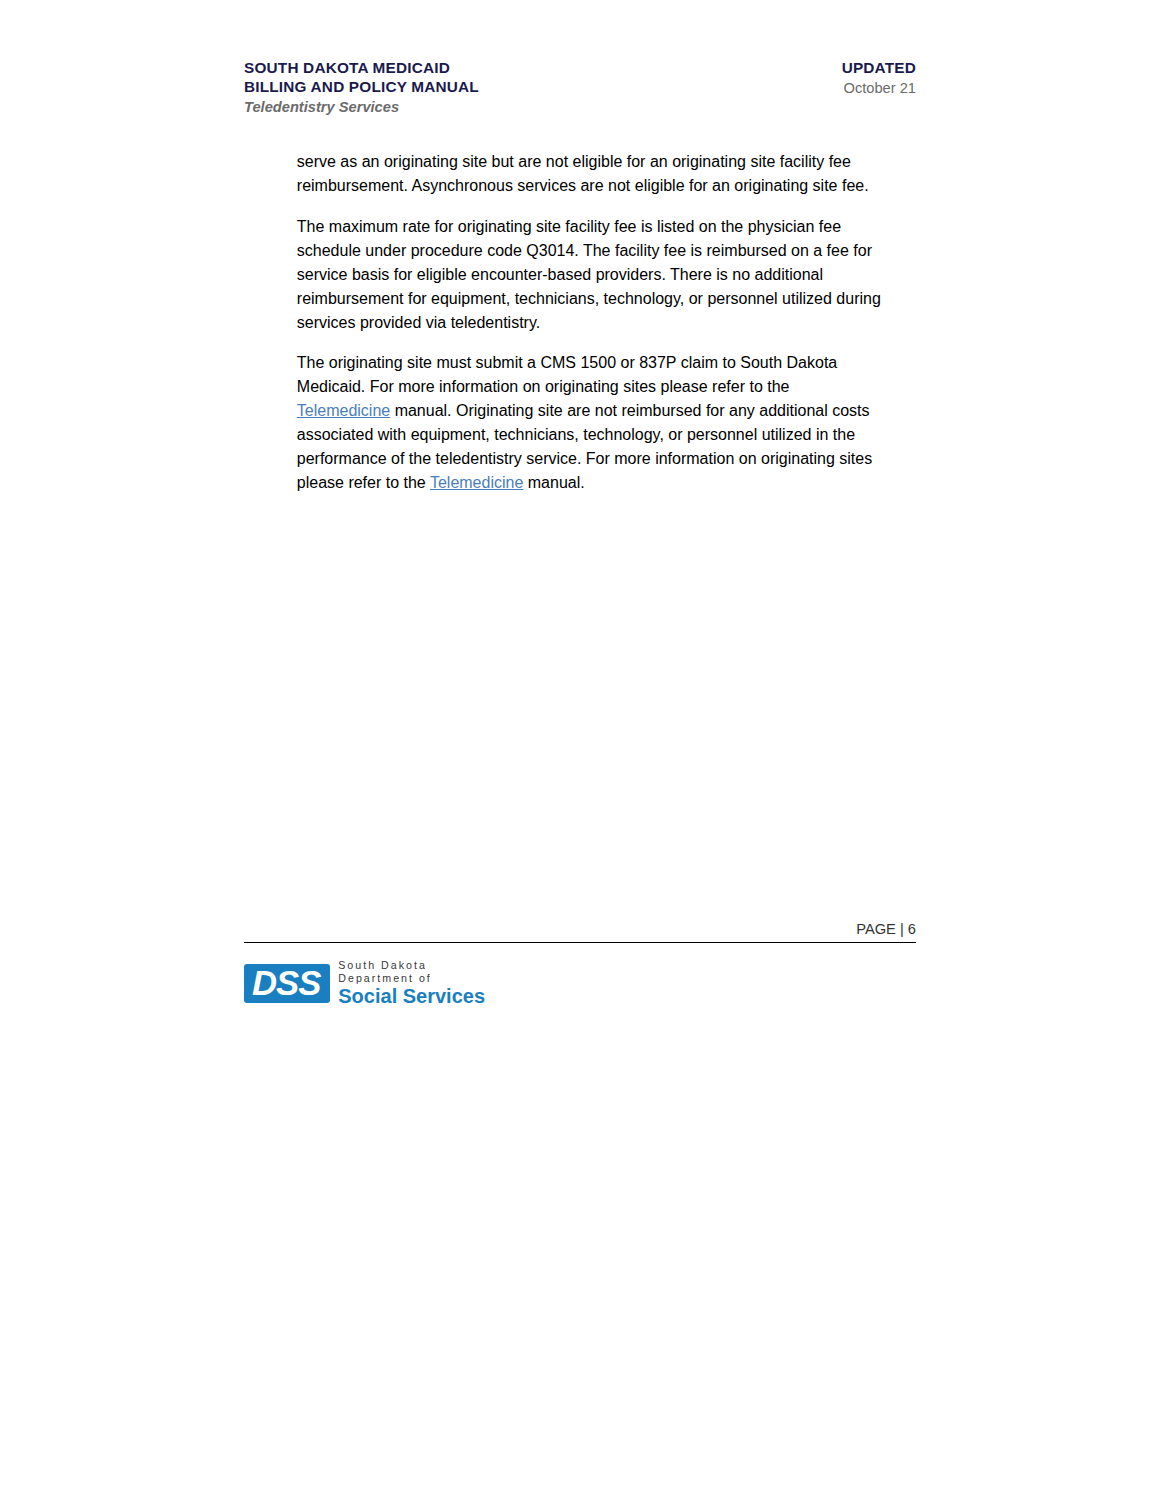SOUTH DAKOTA MEDICAID
BILLING AND POLICY MANUAL
Teledentistry Services
UPDATED
October 21
serve as an originating site but are not eligible for an originating site facility fee reimbursement. Asynchronous services are not eligible for an originating site fee.
The maximum rate for originating site facility fee is listed on the physician fee schedule under procedure code Q3014. The facility fee is reimbursed on a fee for service basis for eligible encounter-based providers. There is no additional reimbursement for equipment, technicians, technology, or personnel utilized during services provided via teledentistry.
The originating site must submit a CMS 1500 or 837P claim to South Dakota Medicaid. For more information on originating sites please refer to the Telemedicine manual. Originating site are not reimbursed for any additional costs associated with equipment, technicians, technology, or personnel utilized in the performance of the teledentistry service. For more information on originating sites please refer to the Telemedicine manual.
PAGE | 6
DSS
South Dakota
Department of
Social Services